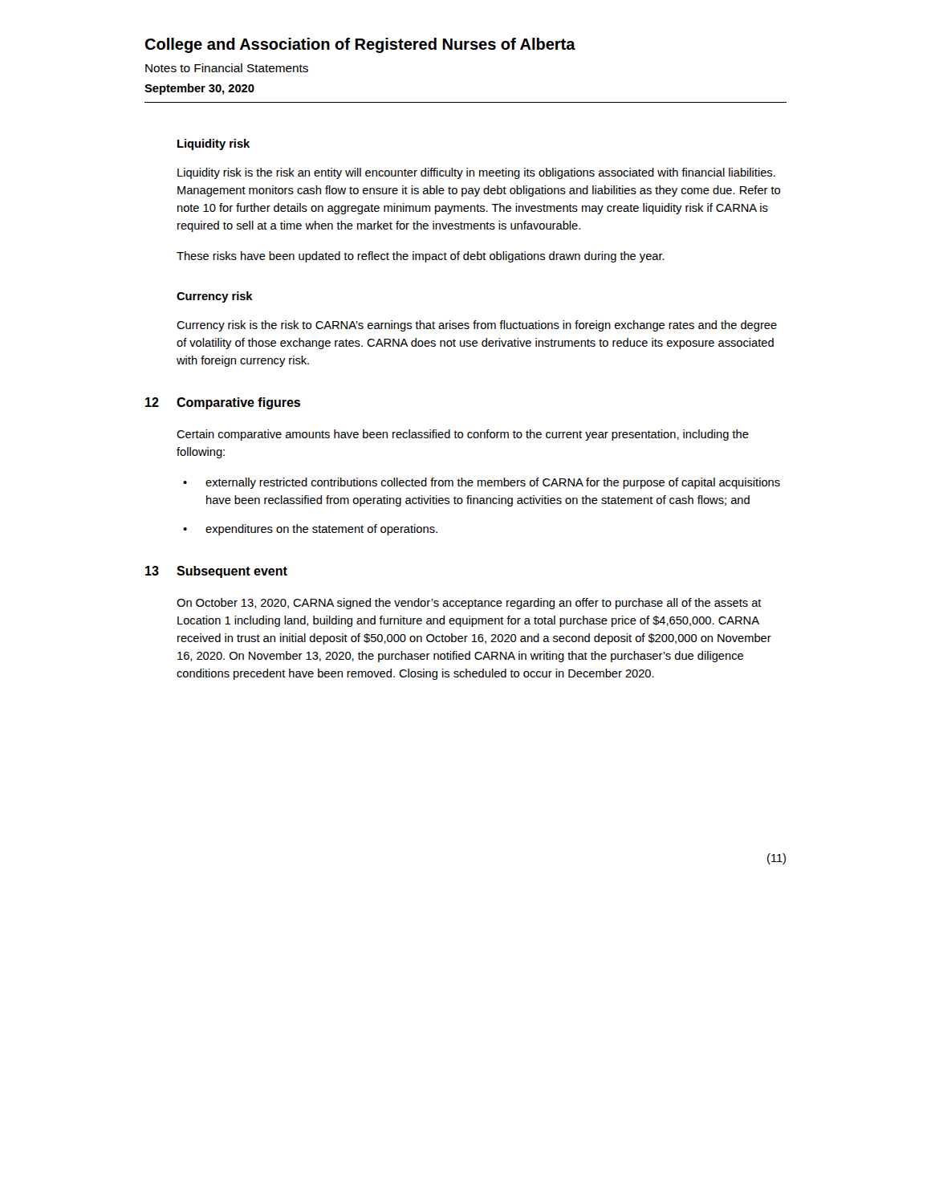College and Association of Registered Nurses of Alberta
Notes to Financial Statements
September 30, 2020
Liquidity risk
Liquidity risk is the risk an entity will encounter difficulty in meeting its obligations associated with financial liabilities. Management monitors cash flow to ensure it is able to pay debt obligations and liabilities as they come due. Refer to note 10 for further details on aggregate minimum payments. The investments may create liquidity risk if CARNA is required to sell at a time when the market for the investments is unfavourable.
These risks have been updated to reflect the impact of debt obligations drawn during the year.
Currency risk
Currency risk is the risk to CARNA’s earnings that arises from fluctuations in foreign exchange rates and the degree of volatility of those exchange rates. CARNA does not use derivative instruments to reduce its exposure associated with foreign currency risk.
12 Comparative figures
Certain comparative amounts have been reclassified to conform to the current year presentation, including the following:
externally restricted contributions collected from the members of CARNA for the purpose of capital acquisitions have been reclassified from operating activities to financing activities on the statement of cash flows; and
expenditures on the statement of operations.
13 Subsequent event
On October 13, 2020, CARNA signed the vendor’s acceptance regarding an offer to purchase all of the assets at Location 1 including land, building and furniture and equipment for a total purchase price of $4,650,000. CARNA received in trust an initial deposit of $50,000 on October 16, 2020 and a second deposit of $200,000 on November 16, 2020. On November 13, 2020, the purchaser notified CARNA in writing that the purchaser’s due diligence conditions precedent have been removed. Closing is scheduled to occur in December 2020.
(11)